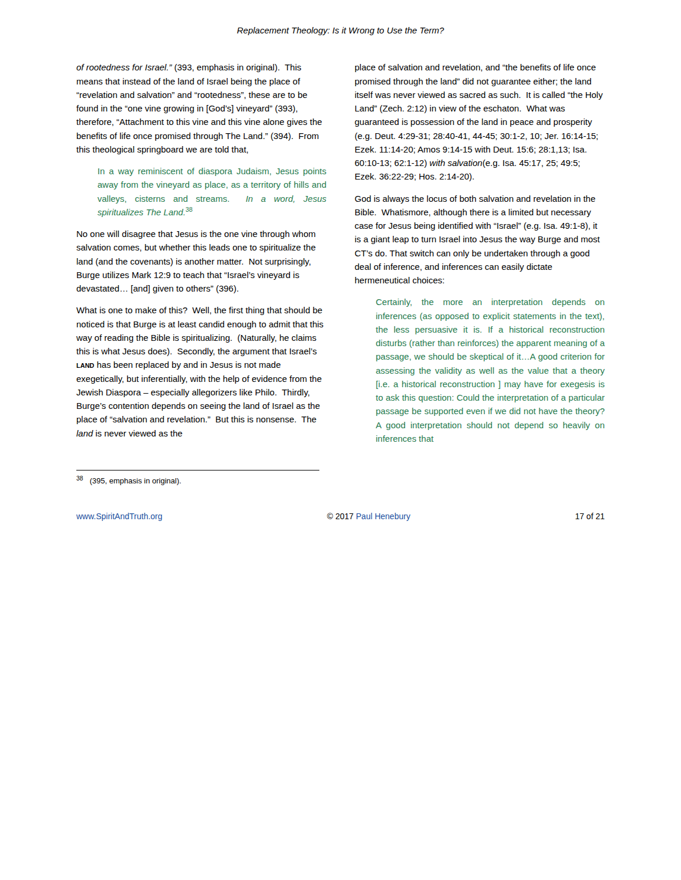Replacement Theology: Is it Wrong to Use the Term?
of rootedness for Israel.” (393, emphasis in original). This means that instead of the land of Israel being the place of “revelation and salvation” and “rootedness”, these are to be found in the “one vine growing in [God’s] vineyard” (393), therefore, “Attachment to this vine and this vine alone gives the benefits of life once promised through The Land.” (394). From this theological springboard we are told that,
In a way reminiscent of diaspora Judaism, Jesus points away from the vineyard as place, as a territory of hills and valleys, cisterns and streams. In a word, Jesus spiritualizes The Land.38
No one will disagree that Jesus is the one vine through whom salvation comes, but whether this leads one to spiritualize the land (and the covenants) is another matter. Not surprisingly, Burge utilizes Mark 12:9 to teach that “Israel’s vineyard is devastated… [and] given to others” (396).
What is one to make of this? Well, the first thing that should be noticed is that Burge is at least candid enough to admit that this way of reading the Bible is spiritualizing. (Naturally, he claims this is what Jesus does). Secondly, the argument that Israel’s land has been replaced by and in Jesus is not made exegetically, but inferentially, with the help of evidence from the Jewish Diaspora – especially allegorizers like Philo. Thirdly, Burge’s contention depends on seeing the land of Israel as the place of “salvation and revelation.” But this is nonsense. The land is never viewed as the
place of salvation and revelation, and “the benefits of life once promised through the land” did not guarantee either; the land itself was never viewed as sacred as such. It is called “the Holy Land” (Zech. 2:12) in view of the eschaton. What was guaranteed is possession of the land in peace and prosperity (e.g. Deut. 4:29-31; 28:40-41, 44-45; 30:1-2, 10; Jer. 16:14-15; Ezek. 11:14-20; Amos 9:14-15 with Deut. 15:6; 28:1,13; Isa. 60:10-13; 62:1-12) with salvation(e.g. Isa. 45:17, 25; 49:5; Ezek. 36:22-29; Hos. 2:14-20).
God is always the locus of both salvation and revelation in the Bible. Whatismore, although there is a limited but necessary case for Jesus being identified with “Israel” (e.g. Isa. 49:1-8), it is a giant leap to turn Israel into Jesus the way Burge and most CT’s do. That switch can only be undertaken through a good deal of inference, and inferences can easily dictate hermeneutical choices:
Certainly, the more an interpretation depends on inferences (as opposed to explicit statements in the text), the less persuasive it is. If a historical reconstruction disturbs (rather than reinforces) the apparent meaning of a passage, we should be skeptical of it…A good criterion for assessing the validity as well as the value that a theory [i.e. a historical reconstruction ] may have for exegesis is to ask this question: Could the interpretation of a particular passage be supported even if we did not have the theory? A good interpretation should not depend so heavily on inferences that
38 (395, emphasis in original).
www.SpiritAndTruth.org
© 2017 Paul Henebury
17 of 21